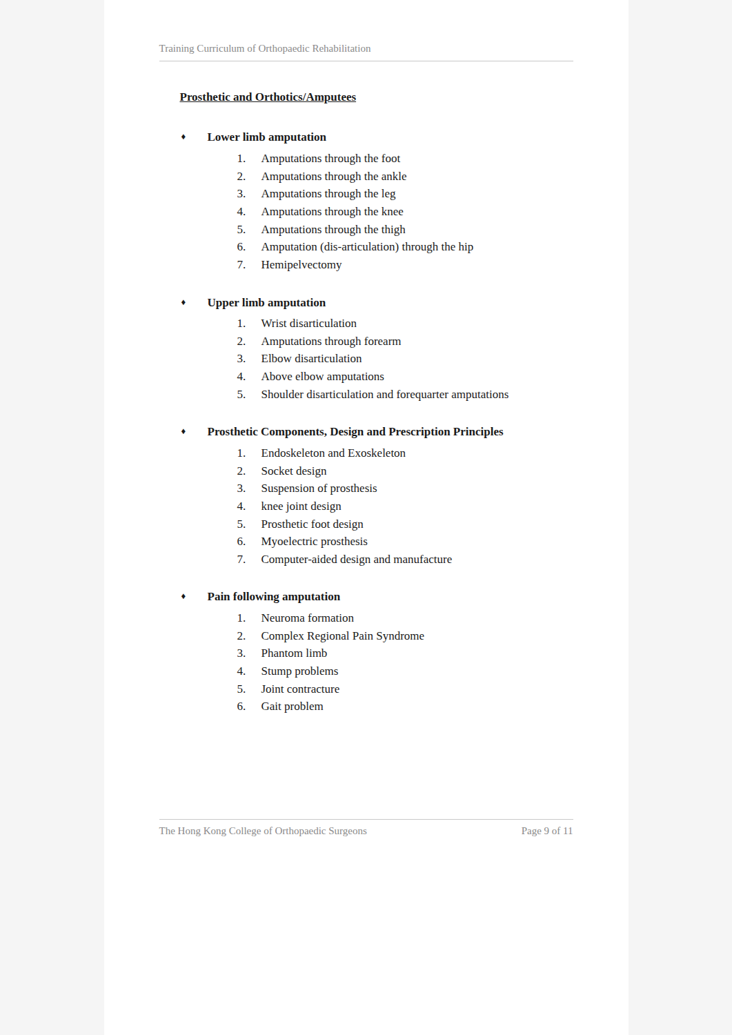Training Curriculum of Orthopaedic Rehabilitation
Prosthetic and Orthotics/Amputees
Lower limb amputation
Amputations through the foot
Amputations through the ankle
Amputations through the leg
Amputations through the knee
Amputations through the thigh
Amputation (dis-articulation) through the hip
Hemipelvectomy
Upper limb amputation
Wrist disarticulation
Amputations through forearm
Elbow disarticulation
Above elbow amputations
Shoulder disarticulation and forequarter amputations
Prosthetic Components, Design and Prescription Principles
Endoskeleton and Exoskeleton
Socket design
Suspension of prosthesis
knee joint design
Prosthetic foot design
Myoelectric prosthesis
Computer-aided design and manufacture
Pain following amputation
Neuroma formation
Complex Regional Pain Syndrome
Phantom limb
Stump problems
Joint contracture
Gait problem
The Hong Kong College of Orthopaedic Surgeons Page 9 of 11